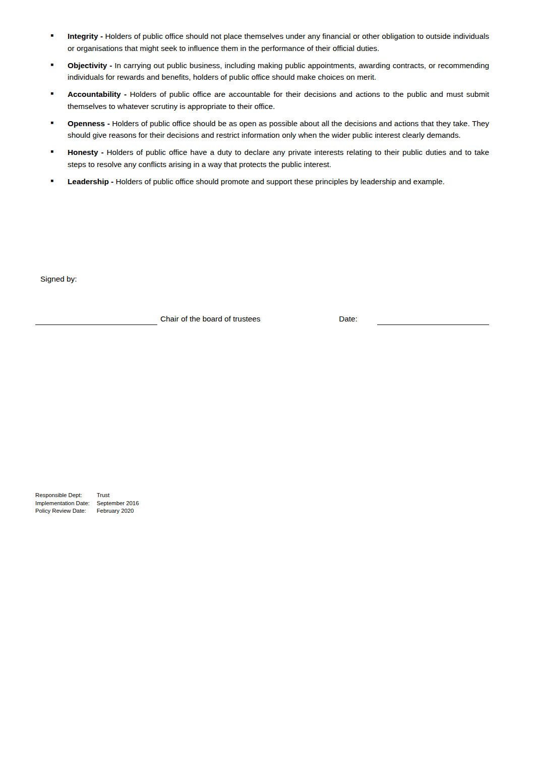Integrity - Holders of public office should not place themselves under any financial or other obligation to outside individuals or organisations that might seek to influence them in the performance of their official duties.
Objectivity - In carrying out public business, including making public appointments, awarding contracts, or recommending individuals for rewards and benefits, holders of public office should make choices on merit.
Accountability - Holders of public office are accountable for their decisions and actions to the public and must submit themselves to whatever scrutiny is appropriate to their office.
Openness - Holders of public office should be as open as possible about all the decisions and actions that they take. They should give reasons for their decisions and restrict information only when the wider public interest clearly demands.
Honesty - Holders of public office have a duty to declare any private interests relating to their public duties and to take steps to resolve any conflicts arising in a way that protects the public interest.
Leadership - Holders of public office should promote and support these principles by leadership and example.
Signed by:
| | Chair of the board of trustees | Date: | |
| Responsible Dept: | Trust |
| Implementation Date: | September 2016 |
| Policy Review Date: | February 2020 |